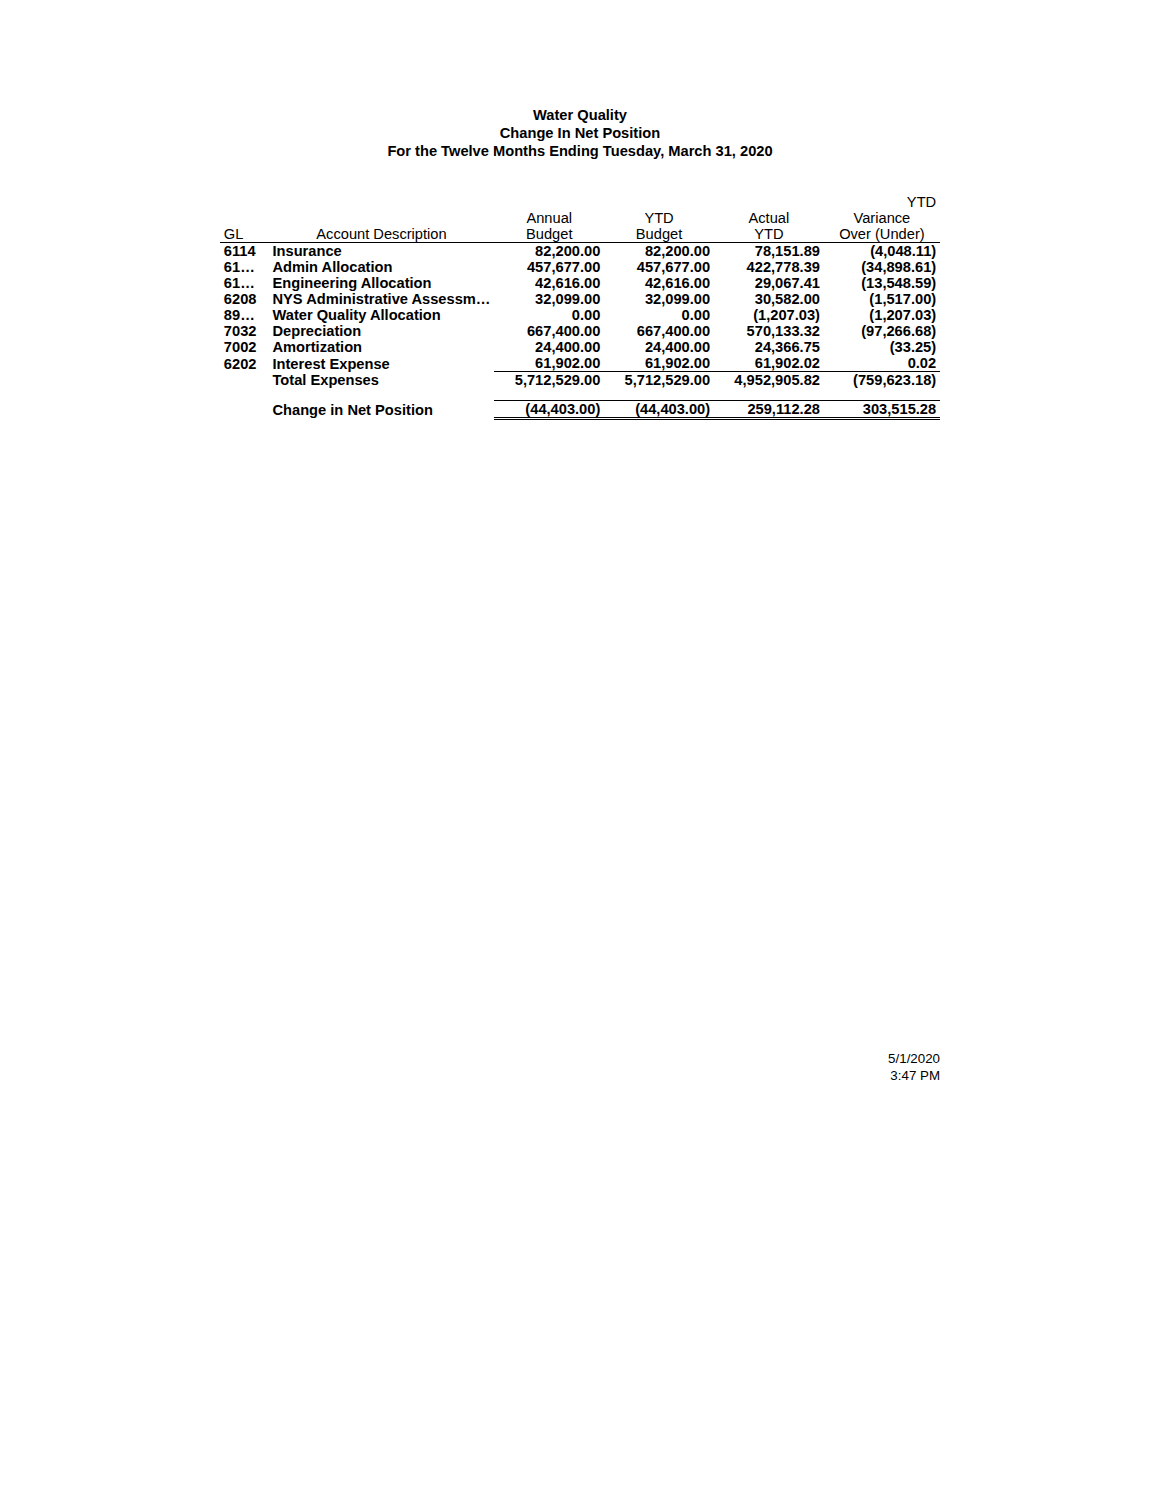Water Quality
Change In Net Position
For the Twelve Months Ending Tuesday, March 31, 2020
| | | | | | YTD |
| --- | --- | --- | --- | --- | --- |
| | | Annual | YTD | Actual | Variance |
| GL | Account Description | Budget | Budget | YTD | Over (Under) |
| 6114 | Insurance | 82,200.00 | 82,200.00 | 78,151.89 | (4,048.11) |
| 61… | Admin Allocation | 457,677.00 | 457,677.00 | 422,778.39 | (34,898.61) |
| 61… | Engineering Allocation | 42,616.00 | 42,616.00 | 29,067.41 | (13,548.59) |
| 6208 | NYS Administrative Assessm… | 32,099.00 | 32,099.00 | 30,582.00 | (1,517.00) |
| 89… | Water Quality Allocation | 0.00 | 0.00 | (1,207.03) | (1,207.03) |
| 7032 | Depreciation | 667,400.00 | 667,400.00 | 570,133.32 | (97,266.68) |
| 7002 | Amortization | 24,400.00 | 24,400.00 | 24,366.75 | (33.25) |
| 6202 | Interest Expense | 61,902.00 | 61,902.00 | 61,902.02 | 0.02 |
| | Total Expenses | 5,712,529.00 | 5,712,529.00 | 4,952,905.82 | (759,623.18) |
| | Change in Net Position | (44,403.00) | (44,403.00) | 259,112.28 | 303,515.28 |
5/1/2020
3:47 PM